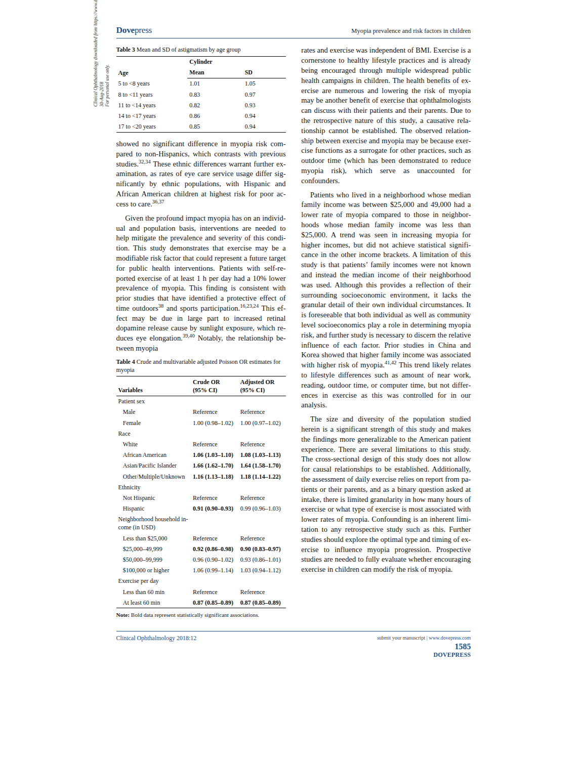Clinical Ophthalmology downloaded from https://www.dovepress.com/ by 181.214.8.100 on 30-Aug-2018
For personal use only.
Dovepress Myopia prevalence and risk factors in children
Table 3 Mean and SD of astigmatism by age group
| Age | Cylinder |
| --- | --- |
| Mean | SD |
| 5 to <8 years | 1.01 | 1.05 |
| 8 to <11 years | 0.83 | 0.97 |
| 11 to <14 years | 0.82 | 0.93 |
| 14 to <17 years | 0.86 | 0.94 |
| 17 to <20 years | 0.85 | 0.94 |
showed no significant difference in myopia risk compared to non-Hispanics, which contrasts with previous studies.32,34 These ethnic differences warrant further examination, as rates of eye care service usage differ significantly by ethnic populations, with Hispanic and African American children at highest risk for poor access to care.36,37
Given the profound impact myopia has on an individual and population basis, interventions are needed to help mitigate the prevalence and severity of this condition. This study demonstrates that exercise may be a modifiable risk factor that could represent a future target for public health interventions. Patients with self-reported exercise of at least 1 h per day had a 10% lower prevalence of myopia. This finding is consistent with prior studies that have identified a protective effect of time outdoors38 and sports participation.16,23,24 This effect may be due in large part to increased retinal dopamine release cause by sunlight exposure, which reduces eye elongation.39,40 Notably, the relationship between myopia
Table 4 Crude and multivariable adjusted Poisson OR estimates for myopia
| Variables | Crude OR (95% CI) | Adjusted OR (95% CI) |
| --- | --- | --- |
| Patient sex | | |
| Male | Reference | Reference |
| Female | 1.00 (0.98–1.02) | 1.00 (0.97–1.02) |
| Race | | |
| White | Reference | Reference |
| African American | 1.06 (1.03–1.10) | 1.08 (1.03–1.13) |
| Asian/Pacific Islander | 1.66 (1.62–1.70) | 1.64 (1.58–1.70) |
| Other/Multiple/Unknown | 1.16 (1.13–1.18) | 1.18 (1.14–1.22) |
| Ethnicity | | |
| Not Hispanic | Reference | Reference |
| Hispanic | 0.91 (0.90–0.93) | 0.99 (0.96–1.03) |
| Neighborhood household income (in USD) | | |
| Less than $25,000 | Reference | Reference |
| $25,000–49,999 | 0.92 (0.86–0.98) | 0.90 (0.83–0.97) |
| $50,000–99,999 | 0.96 (0.90–1.02) | 0.93 (0.86–1.01) |
| $100,000 or higher | 1.06 (0.99–1.14) | 1.03 (0.94–1.12) |
| Exercise per day | | |
| Less than 60 min | Reference | Reference |
| At least 60 min | 0.87 (0.85–0.89) | 0.87 (0.85–0.89) |
Note: Bold data represent statistically significant associations.
rates and exercise was independent of BMI. Exercise is a cornerstone to healthy lifestyle practices and is already being encouraged through multiple widespread public health campaigns in children. The health benefits of exercise are numerous and lowering the risk of myopia may be another benefit of exercise that ophthalmologists can discuss with their patients and their parents. Due to the retrospective nature of this study, a causative relationship cannot be established. The observed relationship between exercise and myopia may be because exercise functions as a surrogate for other practices, such as outdoor time (which has been demonstrated to reduce myopia risk), which serve as unaccounted for confounders.
Patients who lived in a neighborhood whose median family income was between $25,000 and 49,000 had a lower rate of myopia compared to those in neighborhoods whose median family income was less than $25,000. A trend was seen in increasing myopia for higher incomes, but did not achieve statistical significance in the other income brackets. A limitation of this study is that patients’ family incomes were not known and instead the median income of their neighborhood was used. Although this provides a reflection of their surrounding socioeconomic environment, it lacks the granular detail of their own individual circumstances. It is foreseeable that both individual as well as community level socioeconomics play a role in determining myopia risk, and further study is necessary to discern the relative influence of each factor. Prior studies in China and Korea showed that higher family income was associated with higher risk of myopia.41,42 This trend likely relates to lifestyle differences such as amount of near work, reading, outdoor time, or computer time, but not differences in exercise as this was controlled for in our analysis.
The size and diversity of the population studied herein is a significant strength of this study and makes the findings more generalizable to the American patient experience. There are several limitations to this study. The cross-sectional design of this study does not allow for causal relationships to be established. Additionally, the assessment of daily exercise relies on report from patients or their parents, and as a binary question asked at intake, there is limited granularity in how many hours of exercise or what type of exercise is most associated with lower rates of myopia. Confounding is an inherent limitation to any retrospective study such as this. Further studies should explore the optimal type and timing of exercise to influence myopia progression. Prospective studies are needed to fully evaluate whether encouraging exercise in children can modify the risk of myopia.
Clinical Ophthalmology 2018:12 submit your manuscript | www.dovepress.com 1585 DOVEPRESS